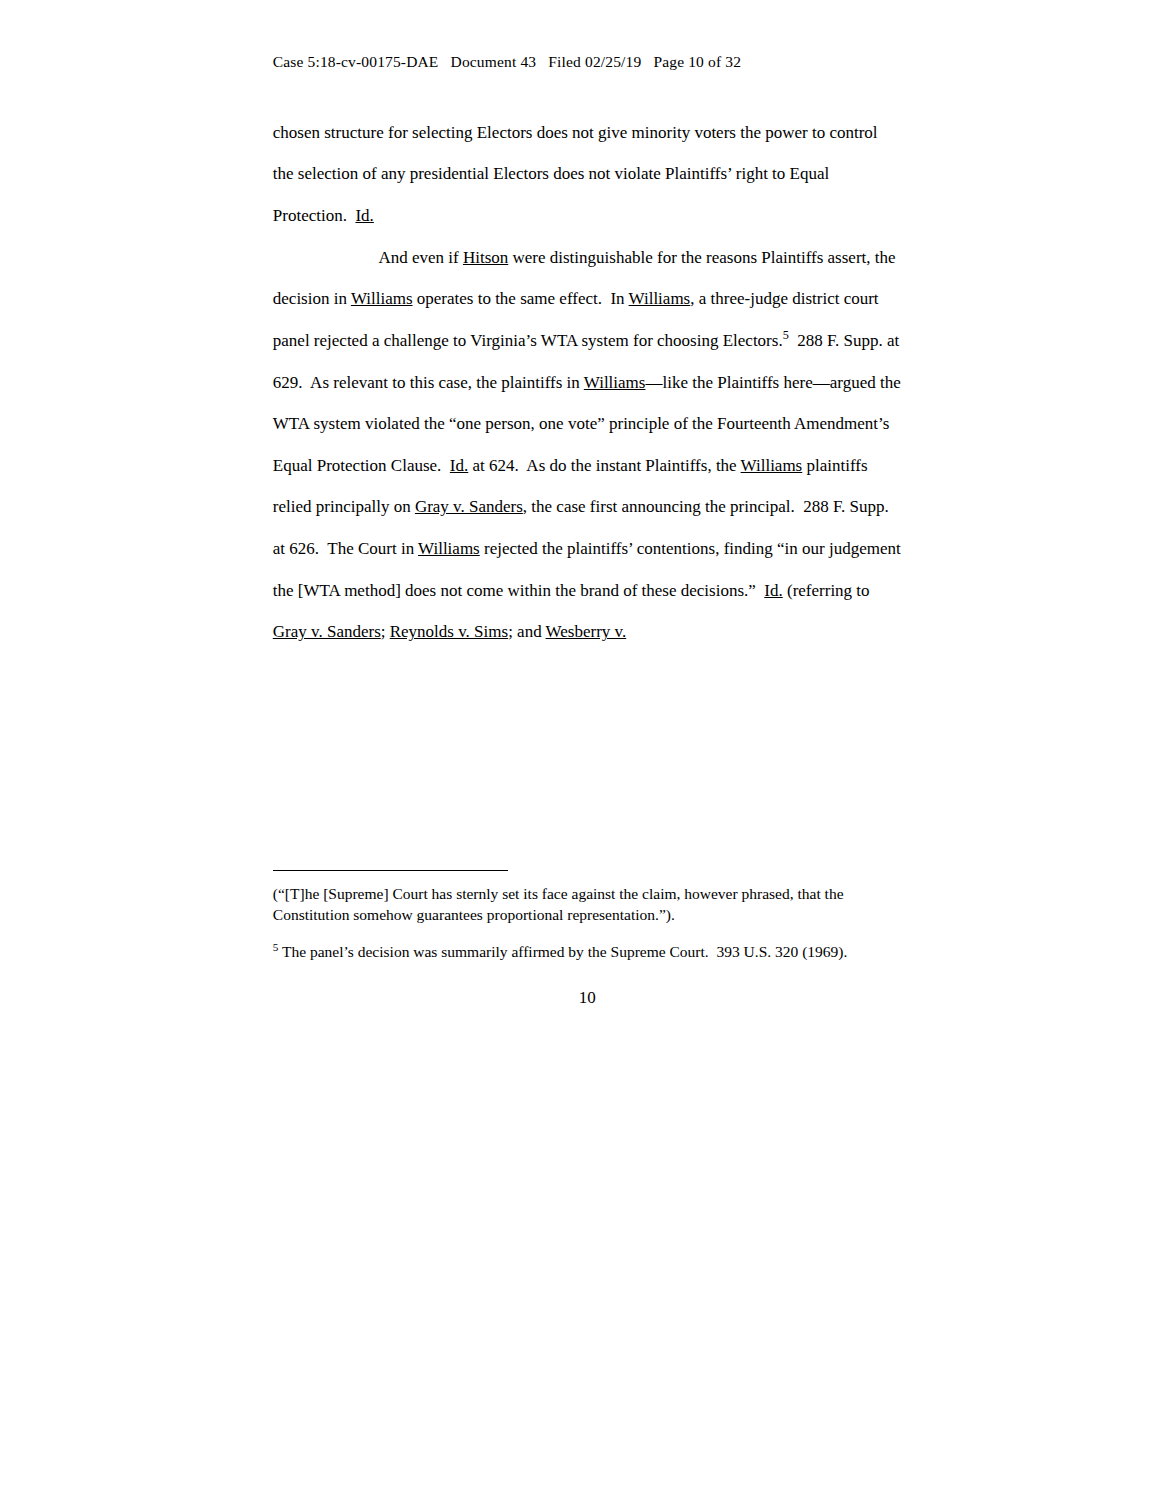Case 5:18-cv-00175-DAE Document 43 Filed 02/25/19 Page 10 of 32
chosen structure for selecting Electors does not give minority voters the power to control the selection of any presidential Electors does not violate Plaintiffs’ right to Equal Protection. Id.
And even if Hitson were distinguishable for the reasons Plaintiffs assert, the decision in Williams operates to the same effect. In Williams, a three-judge district court panel rejected a challenge to Virginia’s WTA system for choosing Electors.5 288 F. Supp. at 629. As relevant to this case, the plaintiffs in Williams—like the Plaintiffs here—argued the WTA system violated the “one person, one vote” principle of the Fourteenth Amendment’s Equal Protection Clause. Id. at 624. As do the instant Plaintiffs, the Williams plaintiffs relied principally on Gray v. Sanders, the case first announcing the principal. 288 F. Supp. at 626. The Court in Williams rejected the plaintiffs’ contentions, finding “in our judgement the [WTA method] does not come within the brand of these decisions.” Id. (referring to Gray v. Sanders; Reynolds v. Sims; and Wesberry v.
(“[T]he [Supreme] Court has sternly set its face against the claim, however phrased, that the Constitution somehow guarantees proportional representation.”).
5 The panel’s decision was summarily affirmed by the Supreme Court. 393 U.S. 320 (1969).
10